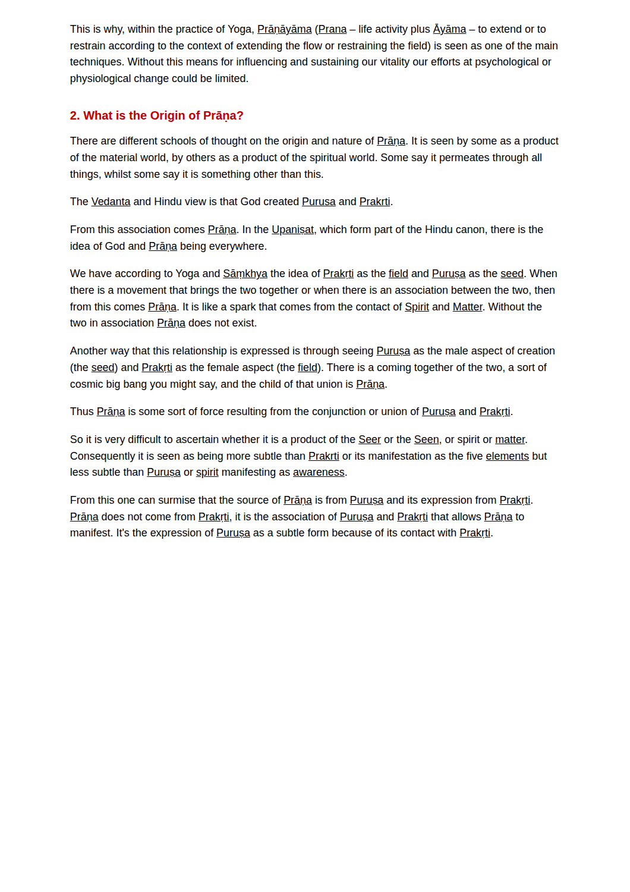This is why, within the practice of Yoga, Prāṇāyāma (Prana – life activity plus Āyāma – to extend or to restrain according to the context of extending the flow or restraining the field) is seen as one of the main techniques. Without this means for influencing and sustaining our vitality our efforts at psychological or physiological change could be limited.
2. What is the Origin of Prāṇa?
There are different schools of thought on the origin and nature of Prāṇa. It is seen by some as a product of the material world, by others as a product of the spiritual world. Some say it permeates through all things, whilst some say it is something other than this.
The Vedanta and Hindu view is that God created Purusa and Prakrti.
From this association comes Prāṇa. In the Upaniṣat, which form part of the Hindu canon, there is the idea of God and Prāṇa being everywhere.
We have according to Yoga and Sāṃkhya the idea of Prakṛti as the field and Puruṣa as the seed. When there is a movement that brings the two together or when there is an association between the two, then from this comes Prāṇa. It is like a spark that comes from the contact of Spirit and Matter. Without the two in association Prāṇa does not exist.
Another way that this relationship is expressed is through seeing Puruṣa as the male aspect of creation (the seed) and Prakṛti as the female aspect (the field). There is a coming together of the two, a sort of cosmic big bang you might say, and the child of that union is Prāṇa.
Thus Prāṇa is some sort of force resulting from the conjunction or union of Puruṣa and Prakṛti.
So it is very difficult to ascertain whether it is a product of the Seer or the Seen, or spirit or matter. Consequently it is seen as being more subtle than Prakrti or its manifestation as the five elements but less subtle than Puruṣa or spirit manifesting as awareness.
From this one can surmise that the source of Prāṇa is from Puruṣa and its expression from Prakṛti. Prāṇa does not come from Prakṛti, it is the association of Puruṣa and Prakṛti that allows Prāṇa to manifest. It's the expression of Puruṣa as a subtle form because of its contact with Prakṛti.